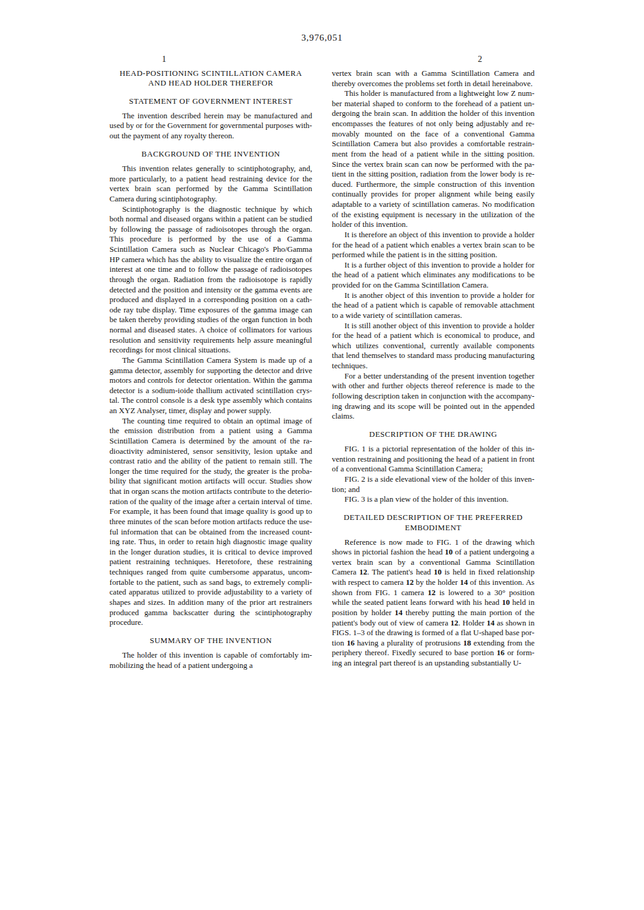3,976,051
1 2
HEAD-POSITIONING SCINTILLATION CAMERA
AND HEAD HOLDER THEREFOR
STATEMENT OF GOVERNMENT INTEREST
The invention described herein may be manufactured and used by or for the Government for governmental purposes without the payment of any royalty thereon.
BACKGROUND OF THE INVENTION
This invention relates generally to scintiphotography, and, more particularly, to a patient head restraining device for the vertex brain scan performed by the Gamma Scintillation Camera during scintiphotography.
Scintiphotography is the diagnostic technique by which both normal and diseased organs within a patient can be studied by following the passage of radioisotopes through the organ. This procedure is performed by the use of a Gamma Scintillation Camera such as Nuclear Chicago's Pho/Gamma HP camera which has the ability to visualize the entire organ of interest at one time and to follow the passage of radioisotopes through the organ. Radiation from the radioisotope is rapidly detected and the position and intensity or the gamma events are produced and displayed in a corresponding position on a cathode ray tube display. Time exposures of the gamma image can be taken thereby providing studies of the organ function in both normal and diseased states. A choice of collimators for various resolution and sensitivity requirements help assure meaningful recordings for most clinical situations.
The Gamma Scintillation Camera System is made up of a gamma detector, assembly for supporting the detector and drive motors and controls for detector orientation. Within the gamma detector is a sodium-ioide thallium activated scintillation crystal. The control console is a desk type assembly which contains an XYZ Analyser, timer, display and power supply.
The counting time required to obtain an optimal image of the emission distribution from a patient using a Gamma Scintillation Camera is determined by the amount of the radioactivity administered, sensor sensitivity, lesion uptake and contrast ratio and the ability of the patient to remain still. The longer the time required for the study, the greater is the probability that significant motion artifacts will occur. Studies show that in organ scans the motion artifacts contribute to the deterioration of the quality of the image after a certain interval of time. For example, it has been found that image quality is good up to three minutes of the scan before motion artifacts reduce the useful information that can be obtained from the increased counting rate. Thus, in order to retain high diagnostic image quality in the longer duration studies, it is critical to device improved patient restraining techniques. Heretofore, these restraining techniques ranged from quite cumbersome apparatus, uncomfortable to the patient, such as sand bags, to extremely complicated apparatus utilized to provide adjustability to a variety of shapes and sizes. In addition many of the prior art restrainers produced gamma backscatter during the scintiphotography procedure.
SUMMARY OF THE INVENTION
The holder of this invention is capable of comfortably immobilizing the head of a patient undergoing a
vertex brain scan with a Gamma Scintillation Camera and thereby overcomes the problems set forth in detail hereinabove.
This holder is manufactured from a lightweight low Z number material shaped to conform to the forehead of a patient undergoing the brain scan. In addition the holder of this invention encompasses the features of not only being adjustably and removably mounted on the face of a conventional Gamma Scintillation Camera but also provides a comfortable restrainment from the head of a patient while in the sitting position. Since the vertex brain scan can now be performed with the patient in the sitting position, radiation from the lower body is reduced. Furthermore, the simple construction of this invention continually provides for proper alignment while being easily adaptable to a variety of scintillation cameras. No modification of the existing equipment is necessary in the utilization of the holder of this invention.
It is therefore an object of this invention to provide a holder for the head of a patient which enables a vertex brain scan to be performed while the patient is in the sitting position.
It is a further object of this invention to provide a holder for the head of a patient which eliminates any modifications to be provided for on the Gamma Scintillation Camera.
It is another object of this invention to provide a holder for the head of a patient which is capable of removable attachment to a wide variety of scintillation cameras.
It is still another object of this invention to provide a holder for the head of a patient which is economical to produce, and which utilizes conventional, currently available components that lend themselves to standard mass producing manufacturing techniques.
For a better understanding of the present invention together with other and further objects thereof reference is made to the following description taken in conjunction with the accompanying drawing and its scope will be pointed out in the appended claims.
DESCRIPTION OF THE DRAWING
FIG. 1 is a pictorial representation of the holder of this invention restraining and positioning the head of a patient in front of a conventional Gamma Scintillation Camera;
FIG. 2 is a side elevational view of the holder of this invention; and
FIG. 3 is a plan view of the holder of this invention.
DETAILED DESCRIPTION OF THE PREFERRED
EMBODIMENT
Reference is now made to FIG. 1 of the drawing which shows in pictorial fashion the head 10 of a patient undergoing a vertex brain scan by a conventional Gamma Scintillation Camera 12. The patient's head 10 is held in fixed relationship with respect to camera 12 by the holder 14 of this invention. As shown from FIG. 1 camera 12 is lowered to a 30° position while the seated patient leans forward with his head 10 held in position by holder 14 thereby putting the main portion of the patient's body out of view of camera 12. Holder 14 as shown in FIGS. 1–3 of the drawing is formed of a flat U-shaped base portion 16 having a plurality of protrusions 18 extending from the periphery thereof. Fixedly secured to base portion 16 or forming an integral part thereof is an upstanding substantially U-